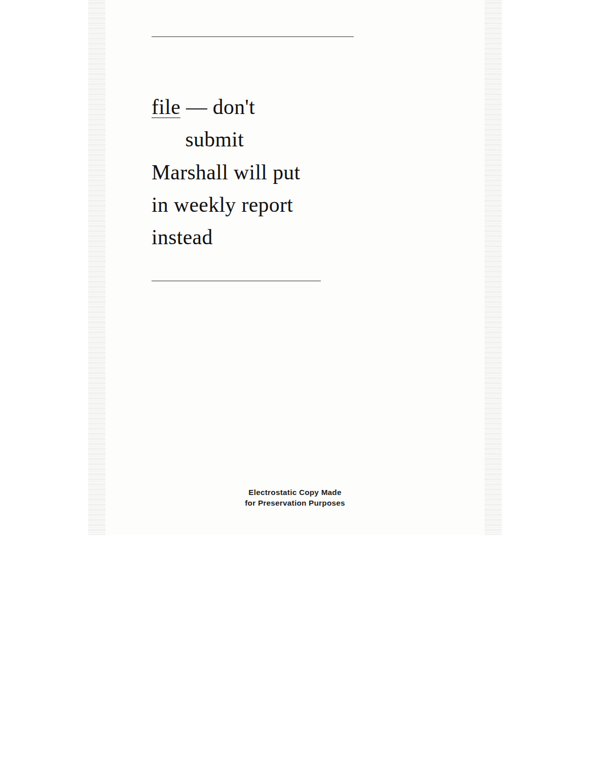file — don't submit Marshall will put in weekly report instead
Electrostatic Copy Made for Preservation Purposes